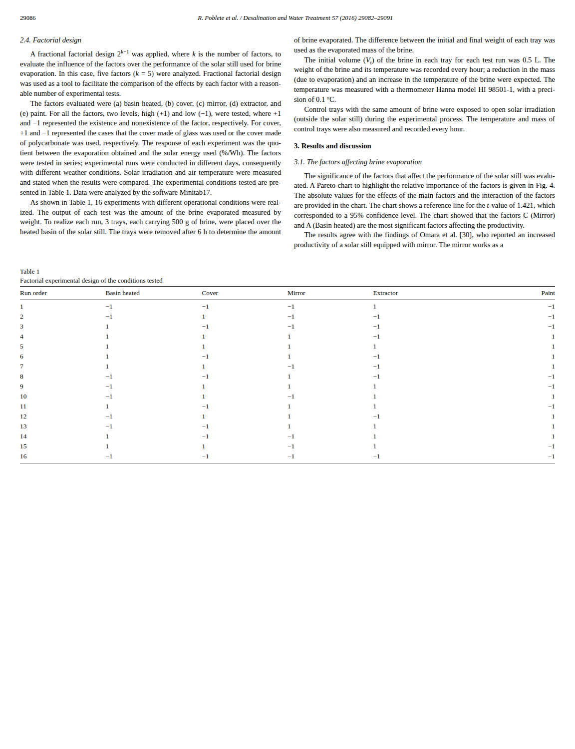29086 R. Poblete et al. / Desalination and Water Treatment 57 (2016) 29082–29091
2.4. Factorial design
A fractional factorial design 2k−1 was applied, where k is the number of factors, to evaluate the influence of the factors over the performance of the solar still used for brine evaporation. In this case, five factors (k = 5) were analyzed. Fractional factorial design was used as a tool to facilitate the comparison of the effects by each factor with a reasonable number of experimental tests.
The factors evaluated were (a) basin heated, (b) cover, (c) mirror, (d) extractor, and (e) paint. For all the factors, two levels, high (+1) and low (−1), were tested, where +1 and −1 represented the existence and nonexistence of the factor, respectively. For cover, +1 and −1 represented the cases that the cover made of glass was used or the cover made of polycarbonate was used, respectively. The response of each experiment was the quotient between the evaporation obtained and the solar energy used (%/Wh). The factors were tested in series; experimental runs were conducted in different days, consequently with different weather conditions. Solar irradiation and air temperature were measured and stated when the results were compared. The experimental conditions tested are presented in Table 1. Data were analyzed by the software Minitab17.
As shown in Table 1, 16 experiments with different operational conditions were realized. The output of each test was the amount of the brine evaporated measured by weight. To realize each run, 3 trays, each carrying 500 g of brine, were placed over the heated basin of the solar still. The trays were removed after 6 h to determine the amount of brine evaporated. The difference between the initial and final weight of each tray was used as the evaporated mass of the brine.
The initial volume (Vt) of the brine in each tray for each test run was 0.5 L. The weight of the brine and its temperature was recorded every hour; a reduction in the mass (due to evaporation) and an increase in the temperature of the brine were expected. The temperature was measured with a thermometer Hanna model HI 98501-1, with a precision of 0.1 °C.
Control trays with the same amount of brine were exposed to open solar irradiation (outside the solar still) during the experimental process. The temperature and mass of control trays were also measured and recorded every hour.
3. Results and discussion
3.1. The factors affecting brine evaporation
The significance of the factors that affect the performance of the solar still was evaluated. A Pareto chart to highlight the relative importance of the factors is given in Fig. 4. The absolute values for the effects of the main factors and the interaction of the factors are provided in the chart. The chart shows a reference line for the t-value of 1.421, which corresponded to a 95% confidence level. The chart showed that the factors C (Mirror) and A (Basin heated) are the most significant factors affecting the productivity.
The results agree with the findings of Omara et al. [30], who reported an increased productivity of a solar still equipped with mirror. The mirror works as a
Table 1 Factorial experimental design of the conditions tested
| Run order | Basin heated | Cover | Mirror | Extractor | Paint |
| --- | --- | --- | --- | --- | --- |
| 1 | −1 | −1 | −1 | 1 | −1 |
| 2 | −1 | 1 | −1 | −1 | −1 |
| 3 | 1 | −1 | −1 | −1 | −1 |
| 4 | 1 | 1 | 1 | −1 | 1 |
| 5 | 1 | 1 | 1 | 1 | 1 |
| 6 | 1 | −1 | 1 | −1 | 1 |
| 7 | 1 | 1 | −1 | −1 | 1 |
| 8 | −1 | −1 | 1 | −1 | −1 |
| 9 | −1 | 1 | 1 | 1 | −1 |
| 10 | −1 | 1 | −1 | 1 | 1 |
| 11 | 1 | −1 | 1 | 1 | −1 |
| 12 | −1 | 1 | 1 | −1 | 1 |
| 13 | −1 | −1 | 1 | 1 | 1 |
| 14 | 1 | −1 | −1 | 1 | 1 |
| 15 | 1 | 1 | −1 | 1 | −1 |
| 16 | −1 | −1 | −1 | −1 | −1 |